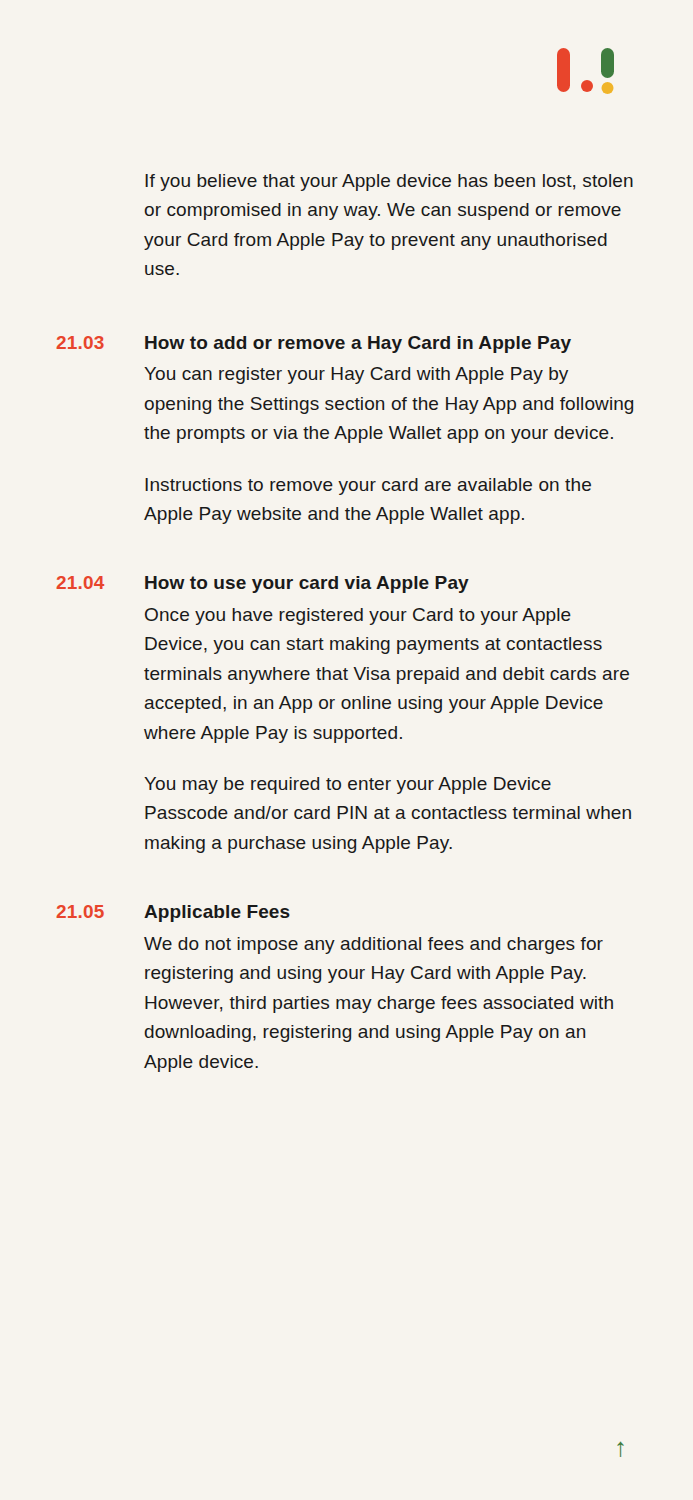If you believe that your Apple device has been lost, stolen or compromised in any way. We can suspend or remove your Card from Apple Pay to prevent any unauthorised use.
21.03
How to add or remove a Hay Card in Apple Pay
You can register your Hay Card with Apple Pay by opening the Settings section of the Hay App and following the prompts or via the Apple Wallet app on your device.
Instructions to remove your card are available on the Apple Pay website and the Apple Wallet app.
21.04
How to use your card via Apple Pay
Once you have registered your Card to your Apple Device, you can start making payments at contactless terminals anywhere that Visa prepaid and debit cards are accepted, in an App or online using your Apple Device where Apple Pay is supported.
You may be required to enter your Apple Device Passcode and/or card PIN at a contactless terminal when making a purchase using Apple Pay.
21.05
Applicable Fees
We do not impose any additional fees and charges for registering and using your Hay Card with Apple Pay. However, third parties may charge fees associated with downloading, registering and using Apple Pay on an Apple device.
↑